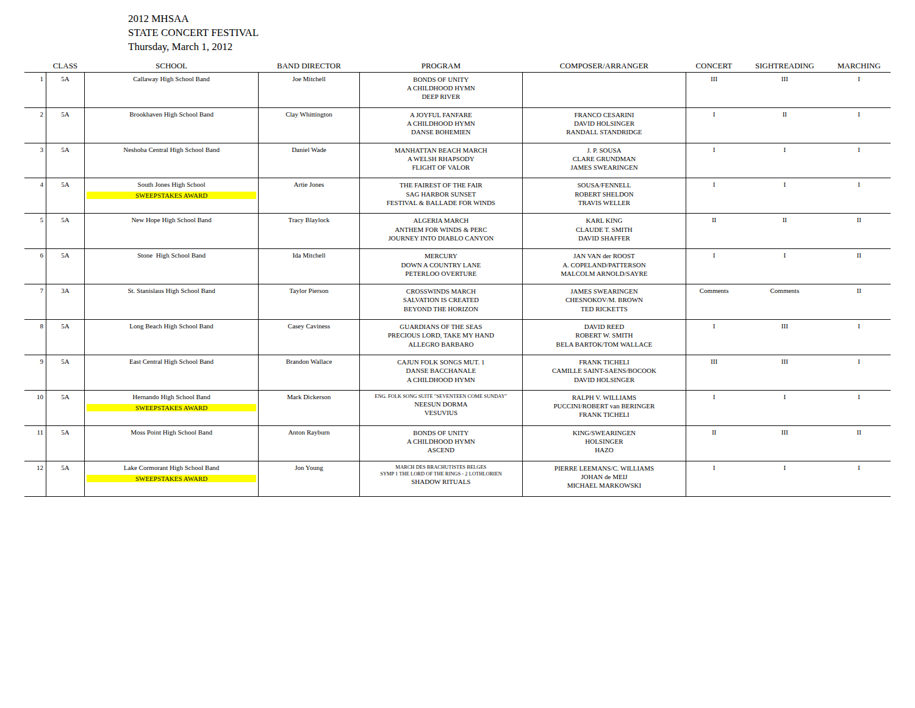2012 MHSAA
STATE CONCERT FESTIVAL
Thursday, March 1, 2012
| | CLASS | SCHOOL | BAND DIRECTOR | PROGRAM | COMPOSER/ARRANGER | CONCERT | SIGHTREADING | MARCHING |
| --- | --- | --- | --- | --- | --- | --- | --- | --- |
| 1 | 5A | Callaway High School Band | Joe Mitchell | BONDS OF UNITY A CHILDHOOD HYMN DEEP RIVER | | III | III | I |
| 2 | 5A | Brookhaven High School Band | Clay Whittington | A JOYFUL FANFARE A CHILDHOOD HYMN DANSE BOHEMIEN | FRANCO CESARINI DAVID HOLSINGER RANDALL STANDRIDGE | I | II | I |
| 3 | 5A | Neshoba Central High School Band | Daniel Wade | MANHATTAN BEACH MARCH A WELSH RHAPSODY FLIGHT OF VALOR | J. P. SOUSA CLARE GRUNDMAN JAMES SWEARINGEN | I | I | I |
| 4 | 5A | South Jones High School SWEEPSTAKES AWARD | Artie Jones | THE FAIREST OF THE FAIR SAG HARBOR SUNSET FESTIVAL & BALLADE FOR WINDS | SOUSA/FENNELL ROBERT SHELDON TRAVIS WELLER | I | I | I |
| 5 | 5A | New Hope High School Band | Tracy Blaylock | ALGERIA MARCH ANTHEM FOR WINDS & PERC JOURNEY INTO DIABLO CANYON | KARL KING CLAUDE T. SMITH DAVID SHAFFER | II | II | II |
| 6 | 5A | Stone High School Band | Ida Mitchell | MERCURY DOWN A COUNTRY LANE PETERLOO OVERTURE | JAN VAN der ROOST A. COPELAND/PATTERSON MALCOLM ARNOLD/SAYRE | I | I | II |
| 7 | 3A | St. Stanislaus High School Band | Taylor Pierson | CROSSWINDS MARCH SALVATION IS CREATED BEYOND THE HORIZON | JAMES SWEARINGEN CHESNOKOV/M. BROWN TED RICKETTS | Comments | Comments | II |
| 8 | 5A | Long Beach High School Band | Casey Caviness | GUARDIANS OF THE SEAS PRECIOUS LORD, TAKE MY HAND ALLEGRO BARBARO | DAVID REED ROBERT W. SMITH BELA BARTOK/TOM WALLACE | I | III | I |
| 9 | 5A | East Central High School Band | Brandon Wallace | CAJUN FOLK SONGS MUT. 1 DANSE BACCHANALE A CHILDHOOD HYMN | FRANK TICHELI CAMILLE SAINT-SAENS/BOCOOK DAVID HOLSINGER | III | III | I |
| 10 | 5A | Hernando High School Band SWEEPSTAKES AWARD | Mark Dickerson | ENG. FOLK SONG SUITE "SEVENTEEN COME SUNDAY" NEESUN DORMA VESUVIUS | RALPH V. WILLIAMS PUCCINI/ROBERT van BERINGER FRANK TICHELI | I | I | I |
| 11 | 5A | Moss Point High School Band | Anton Rayburn | BONDS OF UNITY A CHILDHOOD HYMN ASCEND | KING/SWEARINGEN HOLSINGER HAZO | II | III | II |
| 12 | 5A | Lake Cormorant High School Band SWEEPSTAKES AWARD | Jon Young | MARCH DES BRACHUTISTES BELGES SYMP 1 THE LORD OF THE RINGS - 2 LOTHLORIEN SHADOW RITUALS | PIERRE LEEMANS/C. WILLIAMS JOHAN de MEIJ MICHAEL MARKOWSKI | I | I | I |